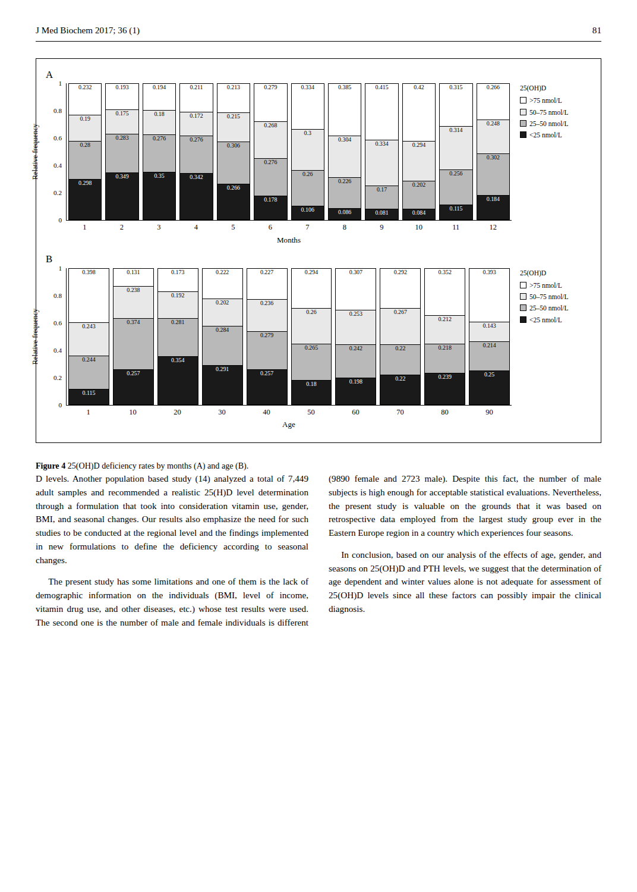J Med Biochem 2017; 36 (1) 81
A
Relative frequency
1 0.8 0.6 0.4 0.2 0
0.232
0.19
0.28
0.298
0.193
0.175
0.283
0.349
0.194
0.18
0.276
0.35
0.211
0.172
0.276
0.342
0.213
0.215
0.306
0.266
0.279
0.268
0.276
0.178
0.334
0.3
0.26
0.106
0.385
0.304
0.226
0.086
0.415
0.334
0.17
0.081
0.42
0.294
0.202
0.084
0.315
0.314
0.256
0.115
0.266
0.248
0.302
0.184
123456 789101112
Months
25(OH)D
>75 nmol/L
50–75 nmol/L
25–50 nmol/L
<25 nmol/L
B
Relative frequency
1 0.8 0.6 0.4 0.2 0
0.398
0.243
0.244
0.115
0.131
0.238
0.374
0.257
0.173
0.192
0.281
0.354
0.222
0.202
0.284
0.291
0.227
0.236
0.279
0.257
0.294
0.26
0.265
0.18
0.307
0.253
0.242
0.198
0.292
0.267
0.22
0.22
0.352
0.212
0.218
0.239
0.393
0.143
0.214
0.25
110203040 5060708090
Age
25(OH)D
>75 nmol/L
50–75 nmol/L
25–50 nmol/L
<25 nmol/L
Figure 4 25(OH)D deficiency rates by months (A) and age (B).
D levels. Another population based study (14) analyzed a total of 7,449 adult samples and recommended a realistic 25(H)D level determination through a formulation that took into consideration vitamin use, gender, BMI, and seasonal changes. Our results also emphasize the need for such studies to be conducted at the regional level and the findings implemented in new formulations to define the deficiency according to seasonal changes.
The present study has some limitations and one of them is the lack of demographic information on the individuals (BMI, level of income, vitamin drug use, and other diseases, etc.) whose test results were used. The second one is the number of male and female individuals is different (9890 female and 2723 male). Despite this fact, the number of male subjects is high enough for acceptable statistical evaluations. Nevertheless, the present study is valuable on the grounds that it was based on retrospective data employed from the largest study group ever in the Eastern Europe region in a country which experiences four seasons.
In conclusion, based on our analysis of the effects of age, gender, and seasons on 25(OH)D and PTH levels, we suggest that the determination of age dependent and winter values alone is not adequate for assessment of 25(OH)D levels since all these factors can possibly impair the clinical diagnosis.